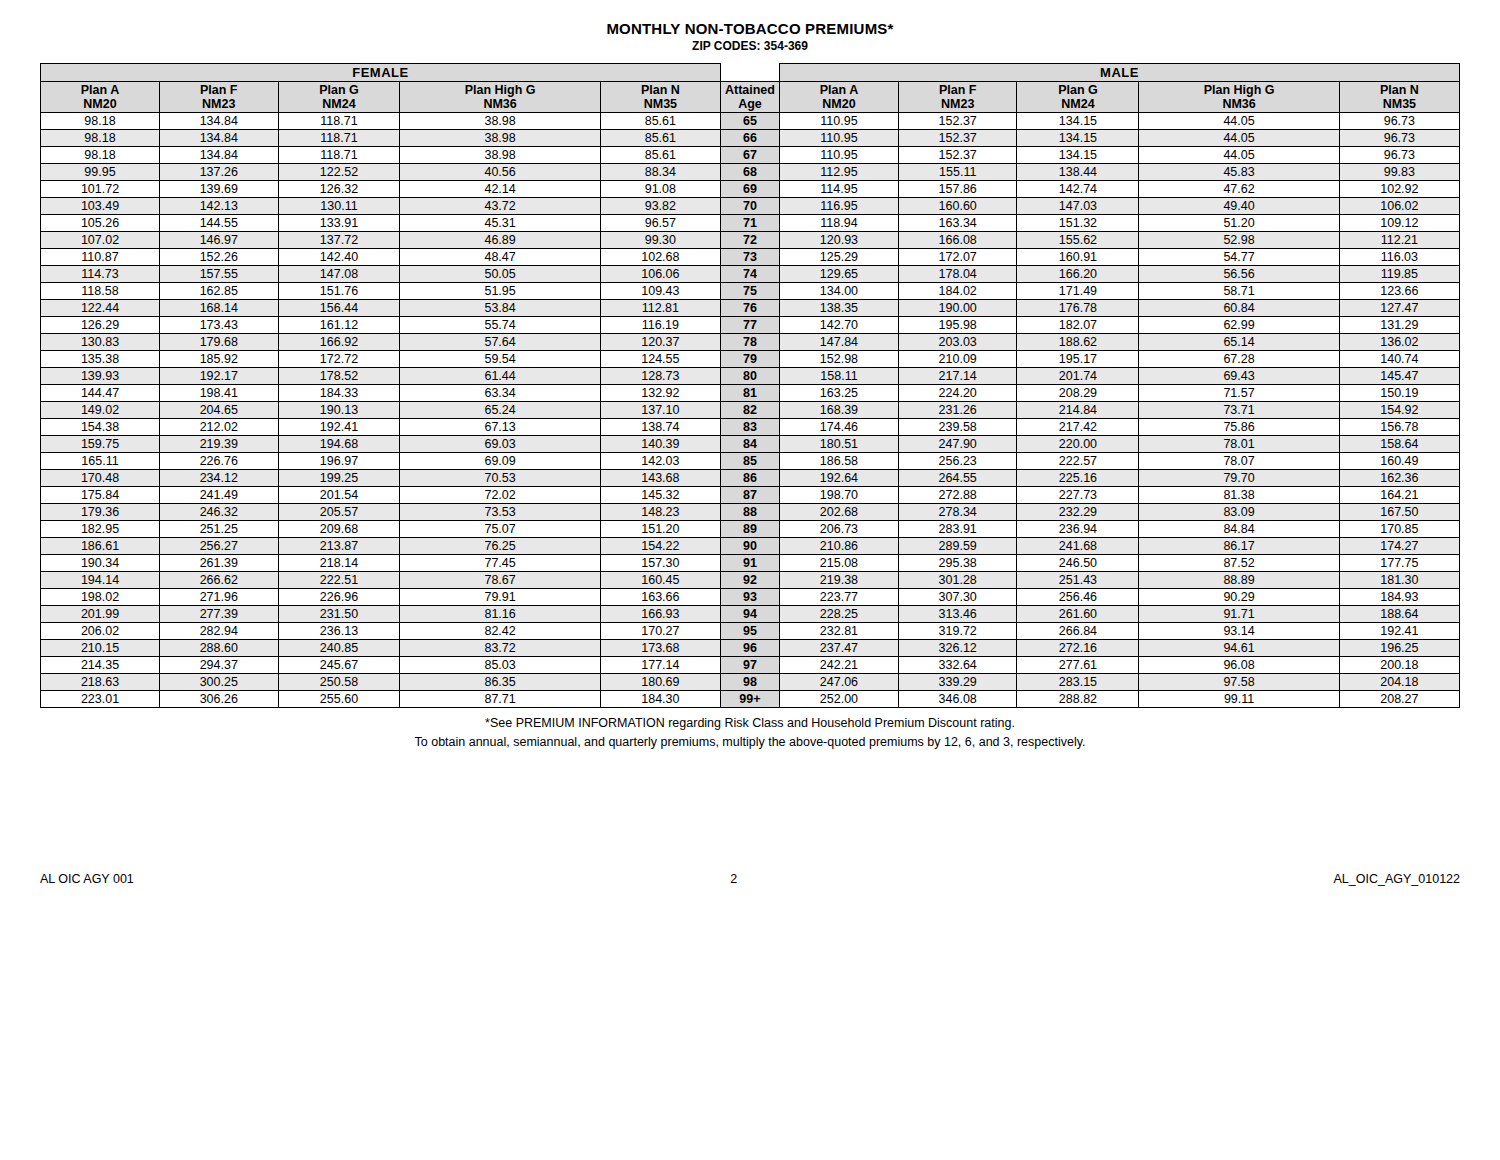MONTHLY NON-TOBACCO PREMIUMS*
ZIP CODES: 354-369
| FEMALE | | MALE |
| --- | --- | --- |
| Plan A NM20 | Plan F NM23 | Plan G NM24 | Plan High G NM36 | Plan N NM35 | Attained Age | Plan A NM20 | Plan F NM23 | Plan G NM24 | Plan High G NM36 | Plan N NM35 |
| 98.18 | 134.84 | 118.71 | 38.98 | 85.61 | 65 | 110.95 | 152.37 | 134.15 | 44.05 | 96.73 |
| 98.18 | 134.84 | 118.71 | 38.98 | 85.61 | 66 | 110.95 | 152.37 | 134.15 | 44.05 | 96.73 |
| 98.18 | 134.84 | 118.71 | 38.98 | 85.61 | 67 | 110.95 | 152.37 | 134.15 | 44.05 | 96.73 |
| 99.95 | 137.26 | 122.52 | 40.56 | 88.34 | 68 | 112.95 | 155.11 | 138.44 | 45.83 | 99.83 |
| 101.72 | 139.69 | 126.32 | 42.14 | 91.08 | 69 | 114.95 | 157.86 | 142.74 | 47.62 | 102.92 |
| 103.49 | 142.13 | 130.11 | 43.72 | 93.82 | 70 | 116.95 | 160.60 | 147.03 | 49.40 | 106.02 |
| 105.26 | 144.55 | 133.91 | 45.31 | 96.57 | 71 | 118.94 | 163.34 | 151.32 | 51.20 | 109.12 |
| 107.02 | 146.97 | 137.72 | 46.89 | 99.30 | 72 | 120.93 | 166.08 | 155.62 | 52.98 | 112.21 |
| 110.87 | 152.26 | 142.40 | 48.47 | 102.68 | 73 | 125.29 | 172.07 | 160.91 | 54.77 | 116.03 |
| 114.73 | 157.55 | 147.08 | 50.05 | 106.06 | 74 | 129.65 | 178.04 | 166.20 | 56.56 | 119.85 |
| 118.58 | 162.85 | 151.76 | 51.95 | 109.43 | 75 | 134.00 | 184.02 | 171.49 | 58.71 | 123.66 |
| 122.44 | 168.14 | 156.44 | 53.84 | 112.81 | 76 | 138.35 | 190.00 | 176.78 | 60.84 | 127.47 |
| 126.29 | 173.43 | 161.12 | 55.74 | 116.19 | 77 | 142.70 | 195.98 | 182.07 | 62.99 | 131.29 |
| 130.83 | 179.68 | 166.92 | 57.64 | 120.37 | 78 | 147.84 | 203.03 | 188.62 | 65.14 | 136.02 |
| 135.38 | 185.92 | 172.72 | 59.54 | 124.55 | 79 | 152.98 | 210.09 | 195.17 | 67.28 | 140.74 |
| 139.93 | 192.17 | 178.52 | 61.44 | 128.73 | 80 | 158.11 | 217.14 | 201.74 | 69.43 | 145.47 |
| 144.47 | 198.41 | 184.33 | 63.34 | 132.92 | 81 | 163.25 | 224.20 | 208.29 | 71.57 | 150.19 |
| 149.02 | 204.65 | 190.13 | 65.24 | 137.10 | 82 | 168.39 | 231.26 | 214.84 | 73.71 | 154.92 |
| 154.38 | 212.02 | 192.41 | 67.13 | 138.74 | 83 | 174.46 | 239.58 | 217.42 | 75.86 | 156.78 |
| 159.75 | 219.39 | 194.68 | 69.03 | 140.39 | 84 | 180.51 | 247.90 | 220.00 | 78.01 | 158.64 |
| 165.11 | 226.76 | 196.97 | 69.09 | 142.03 | 85 | 186.58 | 256.23 | 222.57 | 78.07 | 160.49 |
| 170.48 | 234.12 | 199.25 | 70.53 | 143.68 | 86 | 192.64 | 264.55 | 225.16 | 79.70 | 162.36 |
| 175.84 | 241.49 | 201.54 | 72.02 | 145.32 | 87 | 198.70 | 272.88 | 227.73 | 81.38 | 164.21 |
| 179.36 | 246.32 | 205.57 | 73.53 | 148.23 | 88 | 202.68 | 278.34 | 232.29 | 83.09 | 167.50 |
| 182.95 | 251.25 | 209.68 | 75.07 | 151.20 | 89 | 206.73 | 283.91 | 236.94 | 84.84 | 170.85 |
| 186.61 | 256.27 | 213.87 | 76.25 | 154.22 | 90 | 210.86 | 289.59 | 241.68 | 86.17 | 174.27 |
| 190.34 | 261.39 | 218.14 | 77.45 | 157.30 | 91 | 215.08 | 295.38 | 246.50 | 87.52 | 177.75 |
| 194.14 | 266.62 | 222.51 | 78.67 | 160.45 | 92 | 219.38 | 301.28 | 251.43 | 88.89 | 181.30 |
| 198.02 | 271.96 | 226.96 | 79.91 | 163.66 | 93 | 223.77 | 307.30 | 256.46 | 90.29 | 184.93 |
| 201.99 | 277.39 | 231.50 | 81.16 | 166.93 | 94 | 228.25 | 313.46 | 261.60 | 91.71 | 188.64 |
| 206.02 | 282.94 | 236.13 | 82.42 | 170.27 | 95 | 232.81 | 319.72 | 266.84 | 93.14 | 192.41 |
| 210.15 | 288.60 | 240.85 | 83.72 | 173.68 | 96 | 237.47 | 326.12 | 272.16 | 94.61 | 196.25 |
| 214.35 | 294.37 | 245.67 | 85.03 | 177.14 | 97 | 242.21 | 332.64 | 277.61 | 96.08 | 200.18 |
| 218.63 | 300.25 | 250.58 | 86.35 | 180.69 | 98 | 247.06 | 339.29 | 283.15 | 97.58 | 204.18 |
| 223.01 | 306.26 | 255.60 | 87.71 | 184.30 | 99+ | 252.00 | 346.08 | 288.82 | 99.11 | 208.27 |
*See PREMIUM INFORMATION regarding Risk Class and Household Premium Discount rating.
To obtain annual, semiannual, and quarterly premiums, multiply the above-quoted premiums by 12, 6, and 3, respectively.
AL OIC AGY 001
2
AL_OIC_AGY_010122